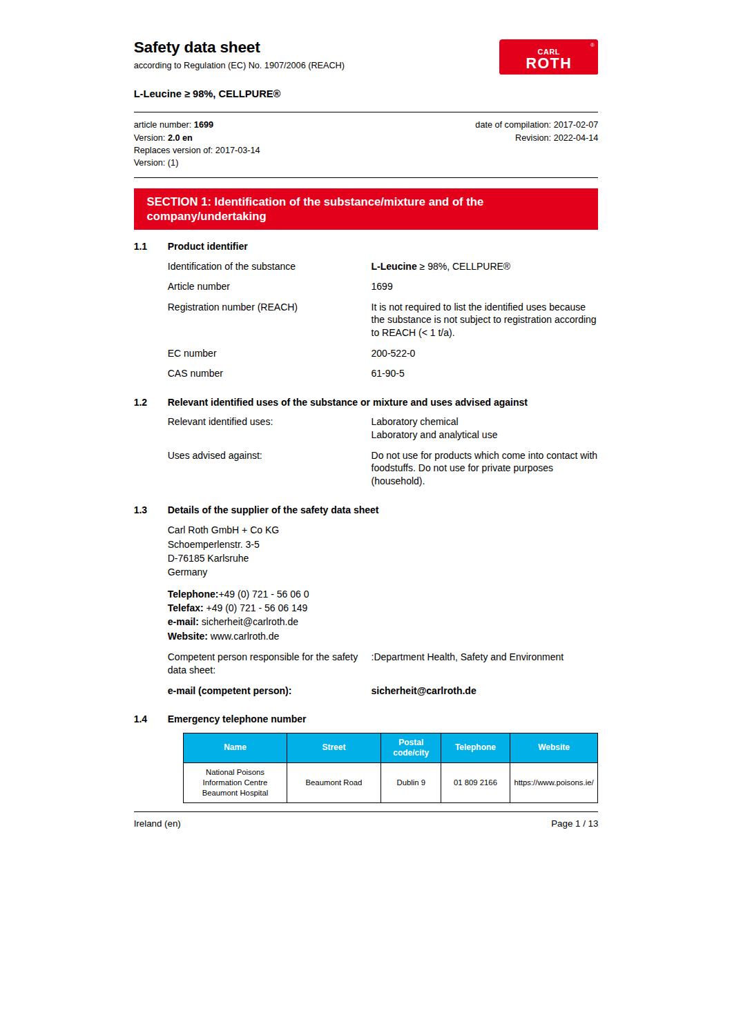Safety data sheet
according to Regulation (EC) No. 1907/2006 (REACH)
L-Leucine ≥ 98%, CELLPURE®
CARL ROTH ®
article number: 1699
Version: 2.0 en
Replaces version of: 2017-03-14
Version: (1)
date of compilation: 2017-02-07
Revision: 2022-04-14
SECTION 1: Identification of the substance/mixture and of the company/undertaking
1.1
Product identifier
Identification of the substance
L-Leucine ≥ 98%, CELLPURE®
Article number
1699
Registration number (REACH)
It is not required to list the identified uses because the substance is not subject to registration according to REACH (< 1 t/a).
EC number
200-522-0
CAS number
61-90-5
1.2
Relevant identified uses of the substance or mixture and uses advised against
Relevant identified uses:
Laboratory chemical
Laboratory and analytical use
Uses advised against:
Do not use for products which come into contact with foodstuffs. Do not use for private purposes (household).
1.3
Details of the supplier of the safety data sheet
Carl Roth GmbH + Co KG
Schoemperlenstr. 3-5
D-76185 Karlsruhe
Germany
Telephone:+49 (0) 721 - 56 06 0
Telefax: +49 (0) 721 - 56 06 149
e-mail: sicherheit@carlroth.de
Website: www.carlroth.de
Competent person responsible for the safety data sheet:
:Department Health, Safety and Environment
e-mail (competent person):
sicherheit@carlroth.de
1.4
Emergency telephone number
| Name | Street | Postal code/city | Telephone | Website |
| --- | --- | --- | --- | --- |
| National Poisons Information Centre Beaumont Hospital | Beaumont Road | Dublin 9 | 01 809 2166 | https://www.poisons.ie/ |
Ireland (en)
Page 1 / 13